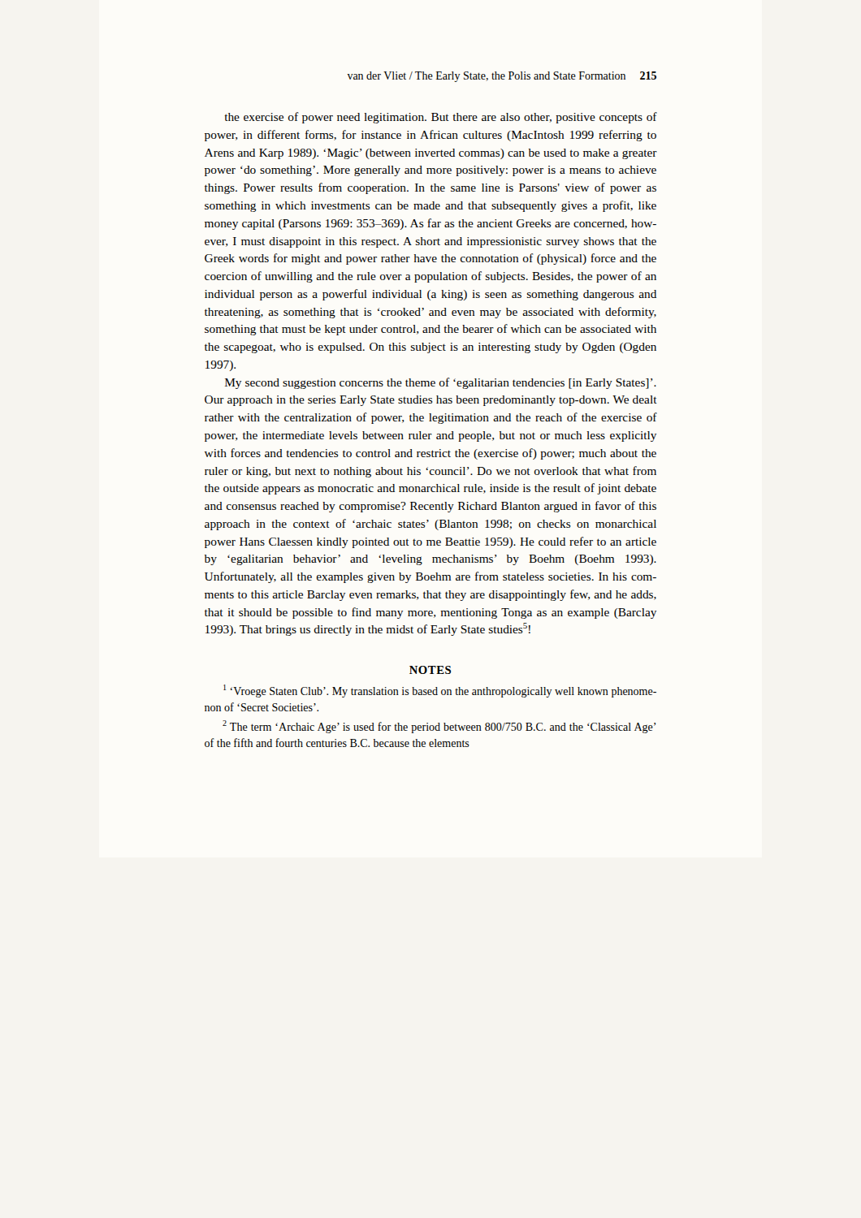van der Vliet / The Early State, the Polis and State Formation215
the exercise of power need legitimation. But there are also other, positive concepts of power, in different forms, for instance in African cultures (MacIntosh 1999 referring to Arens and Karp 1989). ‘Magic’ (between inverted commas) can be used to make a greater power ‘do something’. More generally and more positively: power is a means to achieve things. Power results from cooperation. In the same line is Parsons' view of power as something in which investments can be made and that subsequently gives a profit, like money capital (Parsons 1969: 353–369). As far as the ancient Greeks are concerned, however, I must disappoint in this respect. A short and impressionistic survey shows that the Greek words for might and power rather have the connotation of (physical) force and the coercion of unwilling and the rule over a population of subjects. Besides, the power of an individual person as a powerful individual (a king) is seen as something dangerous and threatening, as something that is ‘crooked’ and even may be associated with deformity, something that must be kept under control, and the bearer of which can be associated with the scapegoat, who is expulsed. On this subject is an interesting study by Ogden (Ogden 1997).
My second suggestion concerns the theme of ‘egalitarian tendencies [in Early States]’. Our approach in the series Early State studies has been predominantly top-down. We dealt rather with the centralization of power, the legitimation and the reach of the exercise of power, the intermediate levels between ruler and people, but not or much less explicitly with forces and tendencies to control and restrict the (exercise of) power; much about the ruler or king, but next to nothing about his ‘council’. Do we not overlook that what from the outside appears as monocratic and monarchical rule, inside is the result of joint debate and consensus reached by compromise? Recently Richard Blanton argued in favor of this approach in the context of ‘archaic states’ (Blanton 1998; on checks on monarchical power Hans Claessen kindly pointed out to me Beattie 1959). He could refer to an article by ‘egalitarian behavior’ and ‘leveling mechanisms’ by Boehm (Boehm 1993). Unfortunately, all the examples given by Boehm are from stateless societies. In his comments to this article Barclay even remarks, that they are disappointingly few, and he adds, that it should be possible to find many more, mentioning Tonga as an example (Barclay 1993). That brings us directly in the midst of Early State studies5!
NOTES
1 ‘Vroege Staten Club’. My translation is based on the anthropologically well known phenomenon of ‘Secret Societies’.
2 The term ‘Archaic Age’ is used for the period between 800/750 B.C. and the ‘Classical Age’ of the fifth and fourth centuries B.C. because the elements